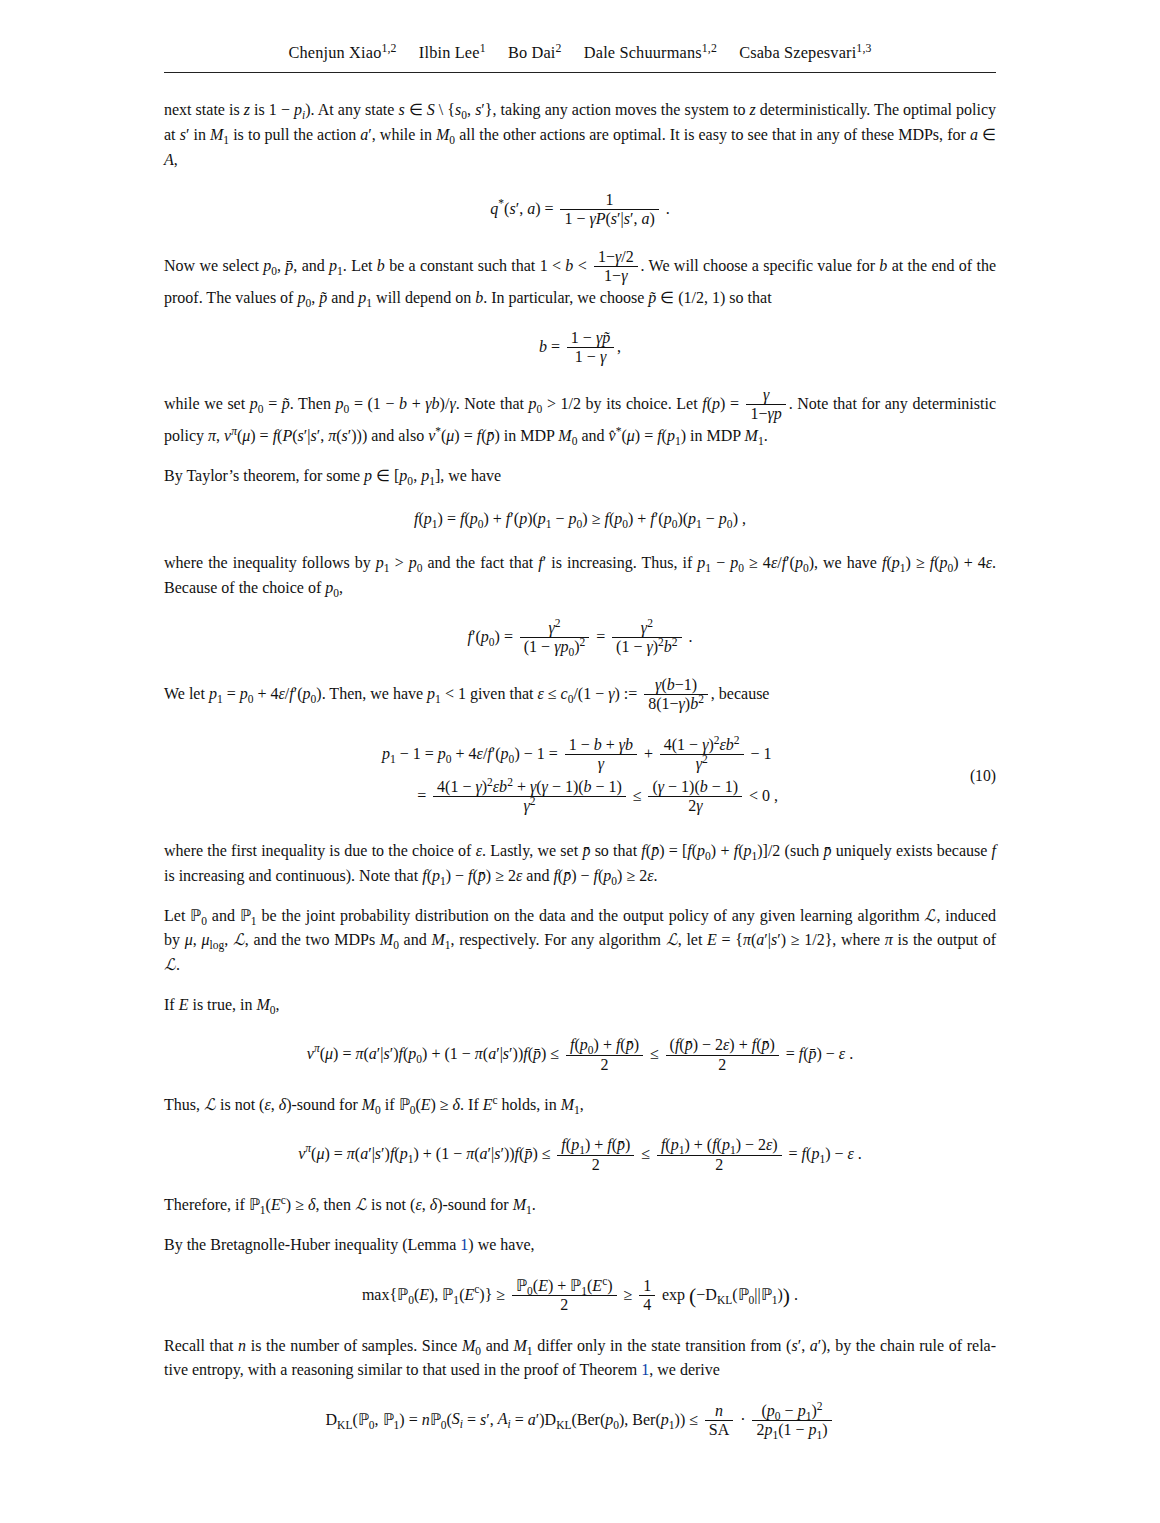Chenjun Xiao1,2 Ilbin Lee1 Bo Dai2 Dale Schuurmans1,2 Csaba Szepesvari1,3
next state is z is 1 − pi). At any state s ∈ S \ {s0, s′}, taking any action moves the system to z deterministically. The optimal policy at s′ in M1 is to pull the action a′, while in M0 all the other actions are optimal. It is easy to see that in any of these MDPs, for a ∈ A,
q*(s′, a) = 11 − γP(s′|s′, a) .
Now we select p0, p̄, and p1. Let b be a constant such that 1 < b < 1−γ/21−γ. We will choose a specific value for b at the end of the proof. The values of p0, p̃ and p1 will depend on b. In particular, we choose p̃ ∈ (1/2, 1) so that
b = 1 − γp̃1 − γ,
while we set p0 = p̃. Then p0 = (1 − b + γb)/γ. Note that p0 > 1/2 by its choice. Let f(p) = γ 1−γp. Note that for any deterministic policy π, vπ(μ) = f(P(s′|s′, π(s′))) and also v*(μ) = f(p̄) in MDP M0 and v̂*(μ) = f(p1) in MDP M1.
By Taylor’s theorem, for some p ∈ [p0, p1], we have
f(p1) = f(p0) + f′(p)(p1 − p0) ≥ f(p0) + f′(p0)(p1 − p0) ,
where the inequality follows by p1 > p0 and the fact that f′ is increasing. Thus, if p1 − p0 ≥ 4ε/f′(p0), we have f(p1) ≥ f(p0) + 4ε. Because of the choice of p0,
f′(p0) = γ2(1 − γp0)2 = γ2(1 − γ)2b2 .
We let p1 = p0 + 4ε/f′(p0). Then, we have p1 < 1 given that ε ≤ c0/(1 − γ) := γ(b−1) 8(1−γ)b2, because
p1 − 1 = p0 + 4ε/f′(p0) − 1 = 1 − b + γb γ + 4(1 − γ)2εb2 γ2 − 1
= 4(1 − γ)2εb2 + γ(γ − 1)(b − 1) γ2 ≤ (γ − 1)(b − 1) 2γ < 0 ,
(10)
where the first inequality is due to the choice of ε. Lastly, we set p̄ so that f(p̄) = [f(p0) + f(p1)]/2 (such p̄ uniquely exists because f is increasing and continuous). Note that f(p1) − f(p̄) ≥ 2ε and f(p̄) − f(p0) ≥ 2ε.
Let ℙ0 and ℙ1 be the joint probability distribution on the data and the output policy of any given learning algorithm ℒ, induced by μ, μlog, ℒ, and the two MDPs M0 and M1, respectively. For any algorithm ℒ, let E = {π(a′|s′) ≥ 1/2}, where π is the output of ℒ.
If E is true, in M0,
vπ(μ) = π(a′|s′)f(p0) + (1 − π(a′|s′))f(p̄) ≤ f(p0) + f(p̄) 2 ≤ (f(p̄) − 2ε) + f(p̄) 2 = f(p̄) − ε .
Thus, ℒ is not (ε, δ)-sound for M0 if ℙ0(E) ≥ δ. If Ec holds, in M1,
vπ(μ) = π(a′|s′)f(p1) + (1 − π(a′|s′))f(p̄) ≤ f(p1) + f(p̄) 2 ≤ f(p1) + (f(p1) − 2ε) 2 = f(p1) − ε .
Therefore, if ℙ1(Ec) ≥ δ, then ℒ is not (ε, δ)-sound for M1.
By the Bretagnolle-Huber inequality (Lemma 1) we have,
max{ℙ0(E), ℙ1(Ec)} ≥ ℙ0(E) + ℙ1(Ec) 2 ≥ 14 exp (−DKL(ℙ0||ℙ1)) .
Recall that n is the number of samples. Since M0 and M1 differ only in the state transition from (s′, a′), by the chain rule of relative entropy, with a reasoning similar to that used in the proof of Theorem 1, we derive
DKL(ℙ0, ℙ1) = n ℙ0(Si = s′, Ai = a′)DKL(Ber(p0), Ber(p1)) ≤ nSA · (p0 − p1)22p1(1 − p1)